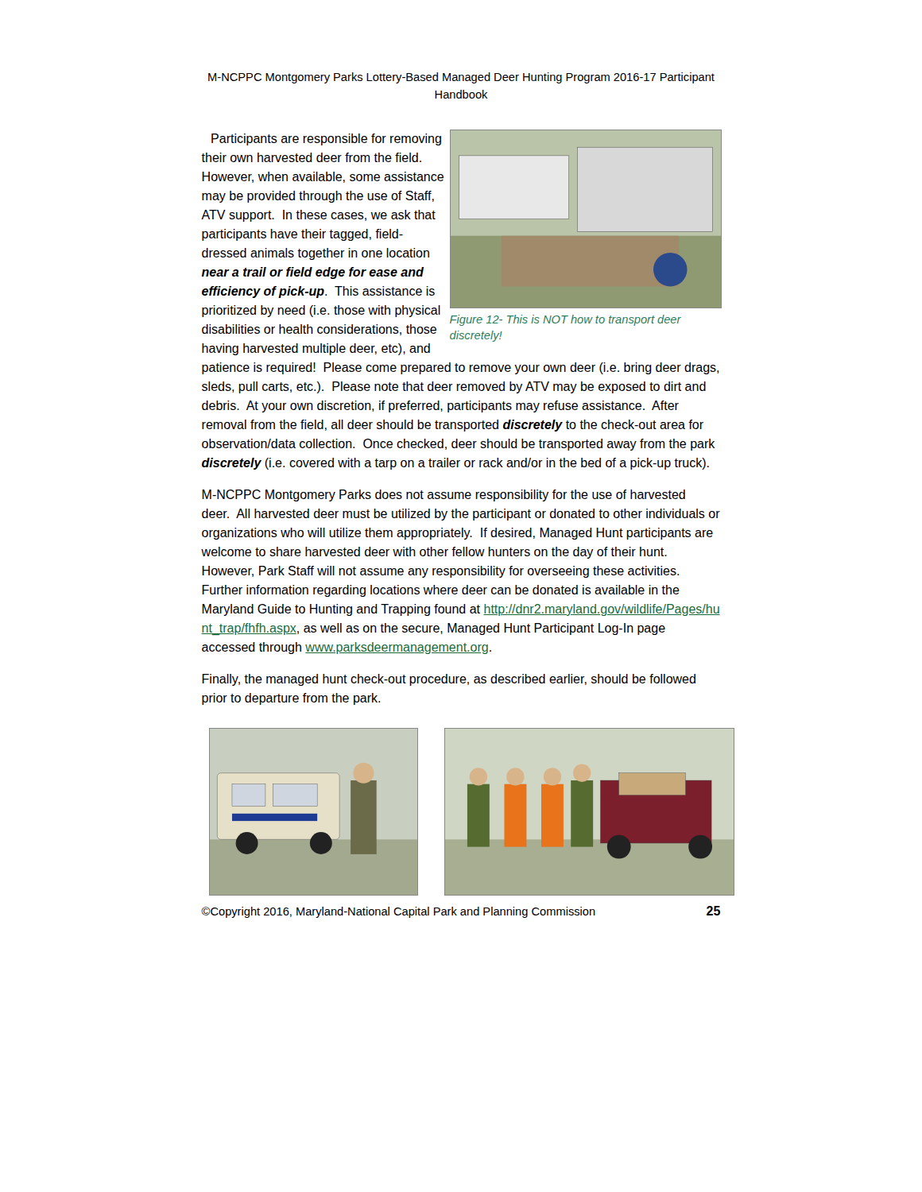M-NCPPC Montgomery Parks Lottery-Based Managed Deer Hunting Program 2016-17 Participant Handbook
Figure 12- This is NOT how to transport deer discretely!
Participants are responsible for removing their own harvested deer from the field. However, when available, some assistance may be provided through the use of Staff, ATV support. In these cases, we ask that participants have their tagged, field-dressed animals together in one location near a trail or field edge for ease and efficiency of pick-up. This assistance is prioritized by need (i.e. those with physical disabilities or health considerations, those having harvested multiple deer, etc), and patience is required! Please come prepared to remove your own deer (i.e. bring deer drags, sleds, pull carts, etc.). Please note that deer removed by ATV may be exposed to dirt and debris. At your own discretion, if preferred, participants may refuse assistance. After removal from the field, all deer should be transported discretely to the check-out area for observation/data collection. Once checked, deer should be transported away from the park discretely (i.e. covered with a tarp on a trailer or rack and/or in the bed of a pick-up truck).
M-NCPPC Montgomery Parks does not assume responsibility for the use of harvested deer. All harvested deer must be utilized by the participant or donated to other individuals or organizations who will utilize them appropriately. If desired, Managed Hunt participants are welcome to share harvested deer with other fellow hunters on the day of their hunt. However, Park Staff will not assume any responsibility for overseeing these activities. Further information regarding locations where deer can be donated is available in the Maryland Guide to Hunting and Trapping found at http://dnr2.maryland.gov/wildlife/Pages/hunt_trap/fhfh.aspx, as well as on the secure, Managed Hunt Participant Log-In page accessed through www.parksdeermanagement.org.
Finally, the managed hunt check-out procedure, as described earlier, should be followed prior to departure from the park.
©Copyright 2016, Maryland-National Capital Park and Planning Commission 25